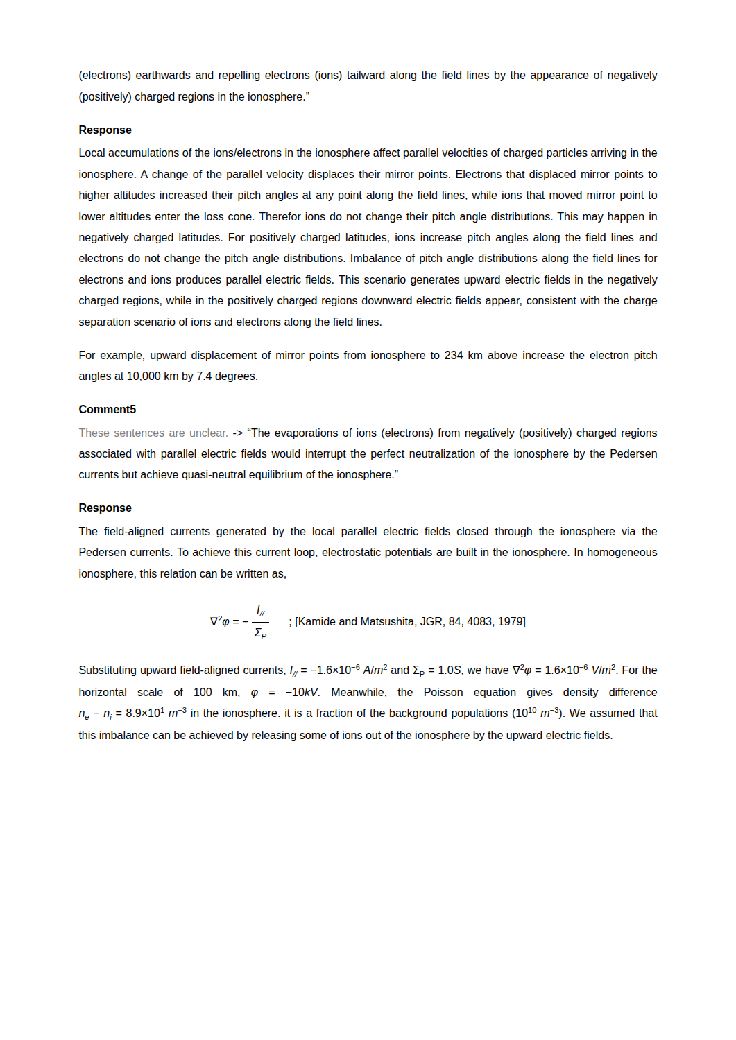(electrons) earthwards and repelling electrons (ions) tailward along the field lines by the appearance of negatively (positively) charged regions in the ionosphere.”
Response
Local accumulations of the ions/electrons in the ionosphere affect parallel velocities of charged particles arriving in the ionosphere. A change of the parallel velocity displaces their mirror points. Electrons that displaced mirror points to higher altitudes increased their pitch angles at any point along the field lines, while ions that moved mirror point to lower altitudes enter the loss cone. Therefor ions do not change their pitch angle distributions. This may happen in negatively charged latitudes. For positively charged latitudes, ions increase pitch angles along the field lines and electrons do not change the pitch angle distributions. Imbalance of pitch angle distributions along the field lines for electrons and ions produces parallel electric fields. This scenario generates upward electric fields in the negatively charged regions, while in the positively charged regions downward electric fields appear, consistent with the charge separation scenario of ions and electrons along the field lines.
For example, upward displacement of mirror points from ionosphere to 234 km above increase the electron pitch angles at 10,000 km by 7.4 degrees.
Comment5
These sentences are unclear. -> “The evaporations of ions (electrons) from negatively (positively) charged regions associated with parallel electric fields would interrupt the perfect neutralization of the ionosphere by the Pedersen currents but achieve quasi-neutral equilibrium of the ionosphere.”
Response
The field-aligned currents generated by the local parallel electric fields closed through the ionosphere via the Pedersen currents. To achieve this current loop, electrostatic potentials are built in the ionosphere. In homogeneous ionosphere, this relation can be written as,
∇2φ = − I//ΣP ; [Kamide and Matsushita, JGR, 84, 4083, 1979]
Substituting upward field-aligned currents, I// = −1.6×10−6 A/m2 and ΣP = 1.0S, we have ∇2φ = 1.6×10−6 V/m2. For the horizontal scale of 100 km, φ = −10kV. Meanwhile, the Poisson equation gives density difference ne − ni = 8.9×101 m−3 in the ionosphere. it is a fraction of the background populations (1010 m−3). We assumed that this imbalance can be achieved by releasing some of ions out of the ionosphere by the upward electric fields.